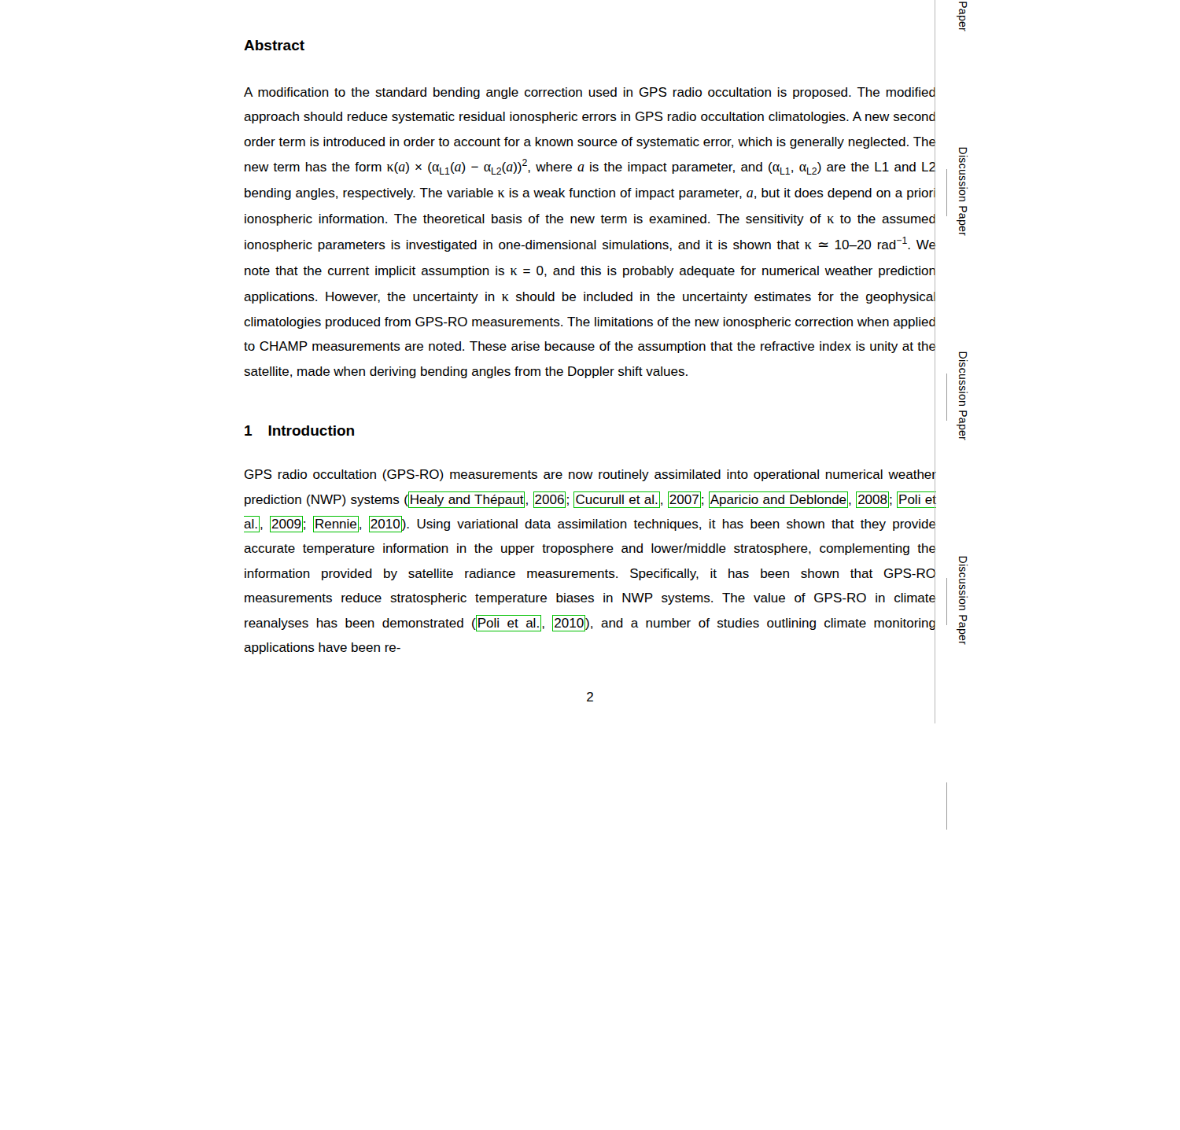Abstract
A modification to the standard bending angle correction used in GPS radio occultation is proposed. The modified approach should reduce systematic residual ionospheric errors in GPS radio occultation climatologies. A new second order term is introduced in order to account for a known source of systematic error, which is generally neglected. The new term has the form κ(a) × (αL1(a) − αL2(a))2, where a is the impact parameter, and (αL1, αL2) are the L1 and L2 bending angles, respectively. The variable κ is a weak function of impact parameter, a, but it does depend on a priori ionospheric information. The theoretical basis of the new term is examined. The sensitivity of κ to the assumed ionospheric parameters is investigated in one-dimensional simulations, and it is shown that κ ≃ 10–20 rad−1. We note that the current implicit assumption is κ = 0, and this is probably adequate for numerical weather prediction applications. However, the uncertainty in κ should be included in the uncertainty estimates for the geophysical climatologies produced from GPS-RO measurements. The limitations of the new ionospheric correction when applied to CHAMP measurements are noted. These arise because of the assumption that the refractive index is unity at the satellite, made when deriving bending angles from the Doppler shift values.
1 Introduction
GPS radio occultation (GPS-RO) measurements are now routinely assimilated into operational numerical weather prediction (NWP) systems (Healy and Thépaut, 2006; Cucurull et al., 2007; Aparicio and Deblonde, 2008; Poli et al., 2009; Rennie, 2010). Using variational data assimilation techniques, it has been shown that they provide accurate temperature information in the upper troposphere and lower/middle stratosphere, complementing the information provided by satellite radiance measurements. Specifically, it has been shown that GPS-RO measurements reduce stratospheric temperature biases in NWP systems. The value of GPS-RO in climate reanalyses has been demonstrated (Poli et al., 2010), and a number of studies outlining climate monitoring applications have been re-
2
Discussion Paper
Discussion Paper
Discussion Paper
Discussion Paper